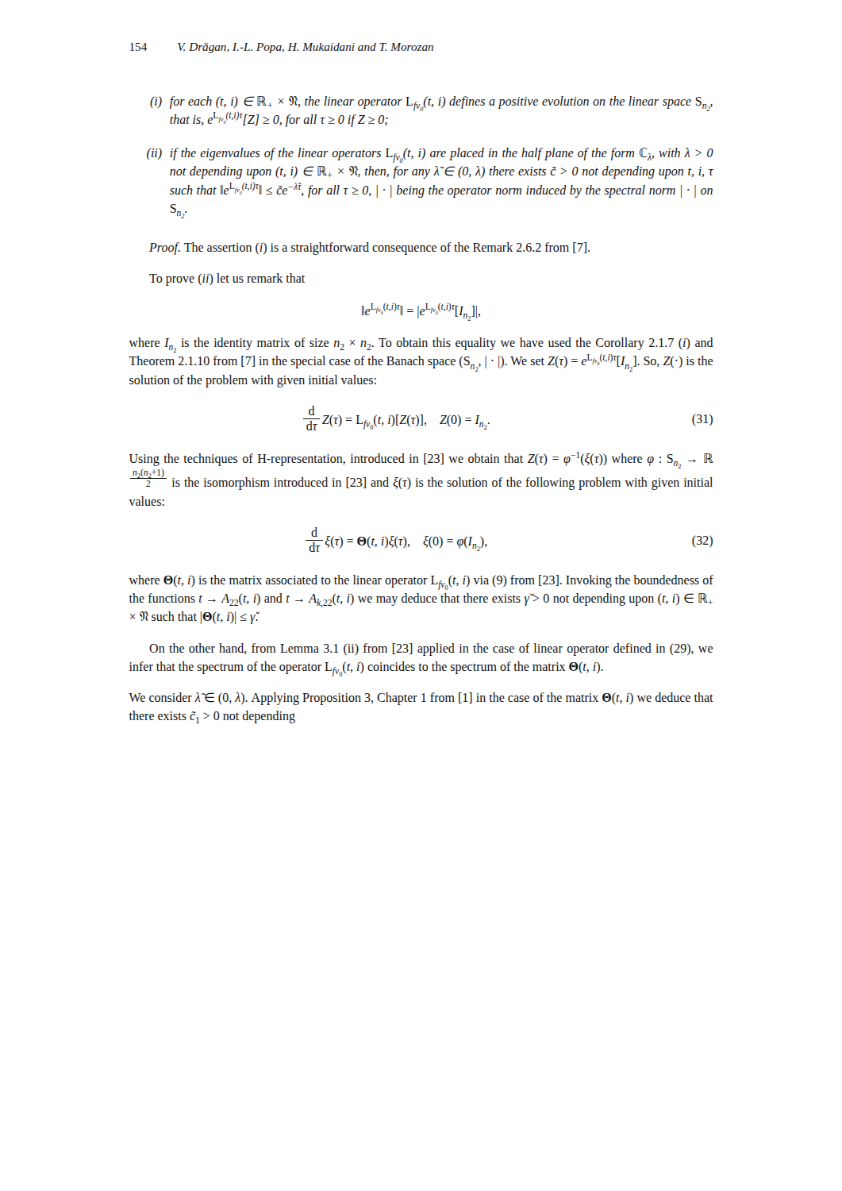154 V. Drăgan, I.-L. Popa, H. Mukaidani and T. Morozan
(i) for each (t, i) ∈ ℝ+ × 𝔑, the linear operator Lfν0(t, i) defines a positive evolution on the linear space Sn2, that is, eLfν0(t,i)τ[Z] ≥ 0, for all τ ≥ 0 if Z ≥ 0;
(ii) if the eigenvalues of the linear operators Lfν0(t, i) are placed in the half plane of the form ℂλ, with λ > 0 not depending upon (t, i) ∈ ℝ+ × 𝔑, then, for any λ̃ ∈ (0, λ) there exists c̃ > 0 not depending upon t, i, τ such that ‖eLfν0(t,i)τ‖ ≤ c̃e−λ̃τ, for all τ ≥ 0, | · | being the operator norm induced by the spectral norm | · | on Sn2.
Proof. The assertion (i) is a straightforward consequence of the Remark 2.6.2 from [7].
To prove (ii) let us remark that
‖eLfν0(t,i)τ‖ = |eLfν0(t,i)τ[In2]|,
where In2 is the identity matrix of size n2 × n2. To obtain this equality we have used the Corollary 2.1.7 (i) and Theorem 2.1.10 from [7] in the special case of the Banach space (Sn2, | · |). We set Z(τ) = eLfν0(t,i)τ[In2]. So, Z(·) is the solution of the problem with given initial values:
ddτ Z(τ) = Lfν0(t, i)[Z(τ)], Z(0) = In2.
(31)
Using the techniques of H-representation, introduced in [23] we obtain that Z(τ) = φ−1(ξ(τ)) where φ : Sn2 → ℝn2(n2+1) 2 is the isomorphism introduced in [23] and ξ(τ) is the solution of the following problem with given initial values:
ddτ ξ(τ) = Θ(t, i)ξ(τ), ξ(0) = φ(In2),
(32)
where Θ(t, i) is the matrix associated to the linear operator Lfν0(t, i) via (9) from [23]. Invoking the boundedness of the functions t → A22(t, i) and t → Ak,22(t, i) we may deduce that there exists γ̌ > 0 not depending upon (t, i) ∈ ℝ+ × 𝔑 such that |Θ(t, i)| ≤ γ̌.
On the other hand, from Lemma 3.1 (ii) from [23] applied in the case of linear operator defined in (29), we infer that the spectrum of the operator Lfν0(t, i) coincides to the spectrum of the matrix Θ(t, i).
We consider λ̃ ∈ (0, λ). Applying Proposition 3, Chapter 1 from [1] in the case of the matrix Θ(t, i) we deduce that there exists c̃1 > 0 not depending